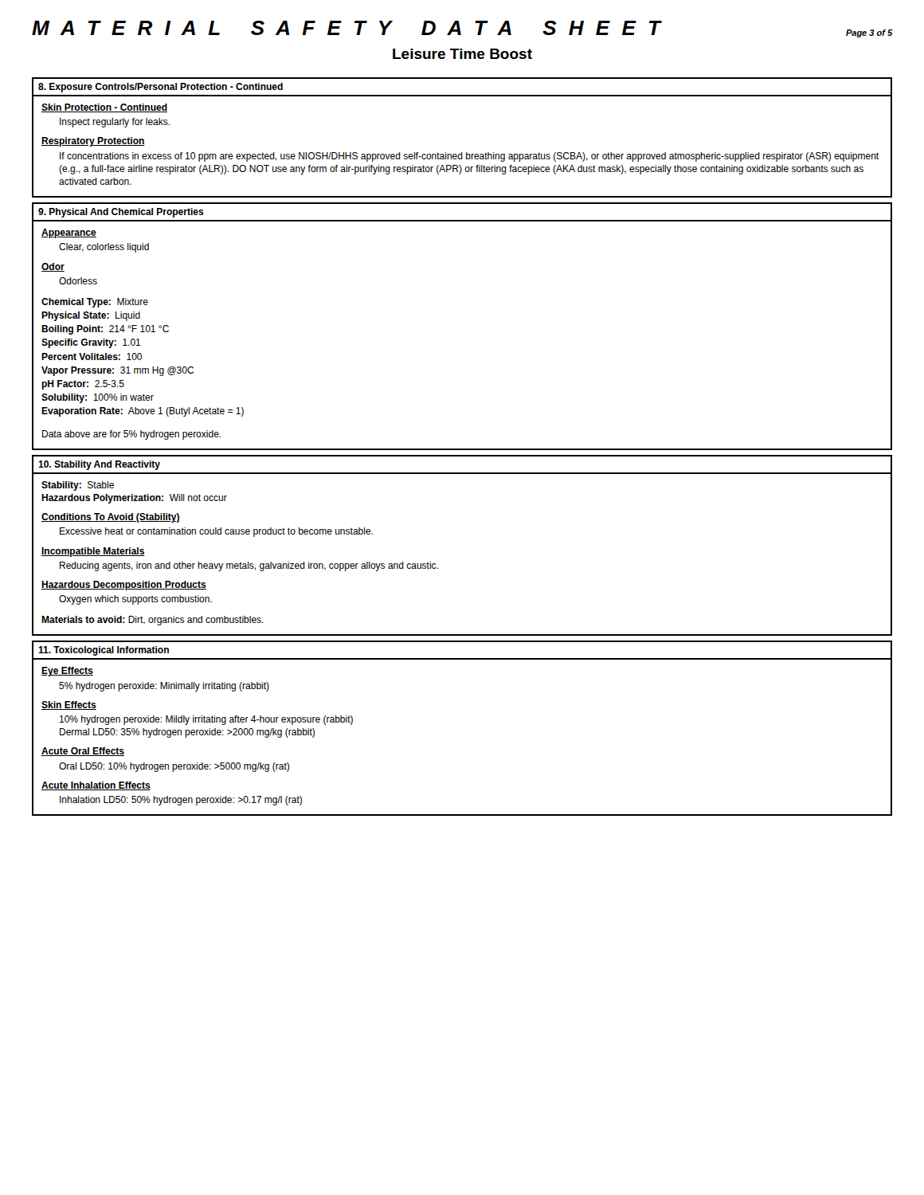M A T E R I A L S A F E T Y D A T A S H E E T
Page 3 of 5
Leisure Time Boost
8. Exposure Controls/Personal Protection - Continued
Skin Protection - Continued
Inspect regularly for leaks.
Respiratory Protection
If concentrations in excess of 10 ppm are expected, use NIOSH/DHHS approved self-contained breathing apparatus (SCBA), or other approved atmospheric-supplied respirator (ASR) equipment (e.g., a full-face airline respirator (ALR)). DO NOT use any form of air-purifying respirator (APR) or filtering facepiece (AKA dust mask), especially those containing oxidizable sorbants such as activated carbon.
9. Physical And Chemical Properties
Appearance
Clear, colorless liquid
Odor
Odorless
Chemical Type: Mixture
Physical State: Liquid
Boiling Point: 214 °F 101 °C
Specific Gravity: 1.01
Percent Volitales: 100
Vapor Pressure: 31 mm Hg @30C
pH Factor: 2.5-3.5
Solubility: 100% in water
Evaporation Rate: Above 1 (Butyl Acetate = 1)
Data above are for 5% hydrogen peroxide.
10. Stability And Reactivity
Stability: Stable
Hazardous Polymerization: Will not occur
Conditions To Avoid (Stability)
Excessive heat or contamination could cause product to become unstable.
Incompatible Materials
Reducing agents, iron and other heavy metals, galvanized iron, copper alloys and caustic.
Hazardous Decomposition Products
Oxygen which supports combustion.
Materials to avoid: Dirt, organics and combustibles.
11. Toxicological Information
Eye Effects
5% hydrogen peroxide: Minimally irritating (rabbit)
Skin Effects
10% hydrogen peroxide: Mildly irritating after 4-hour exposure (rabbit)
Dermal LD50: 35% hydrogen peroxide: >2000 mg/kg (rabbit)
Acute Oral Effects
Oral LD50: 10% hydrogen peroxide: >5000 mg/kg (rat)
Acute Inhalation Effects
Inhalation LD50: 50% hydrogen peroxide: >0.17 mg/l (rat)